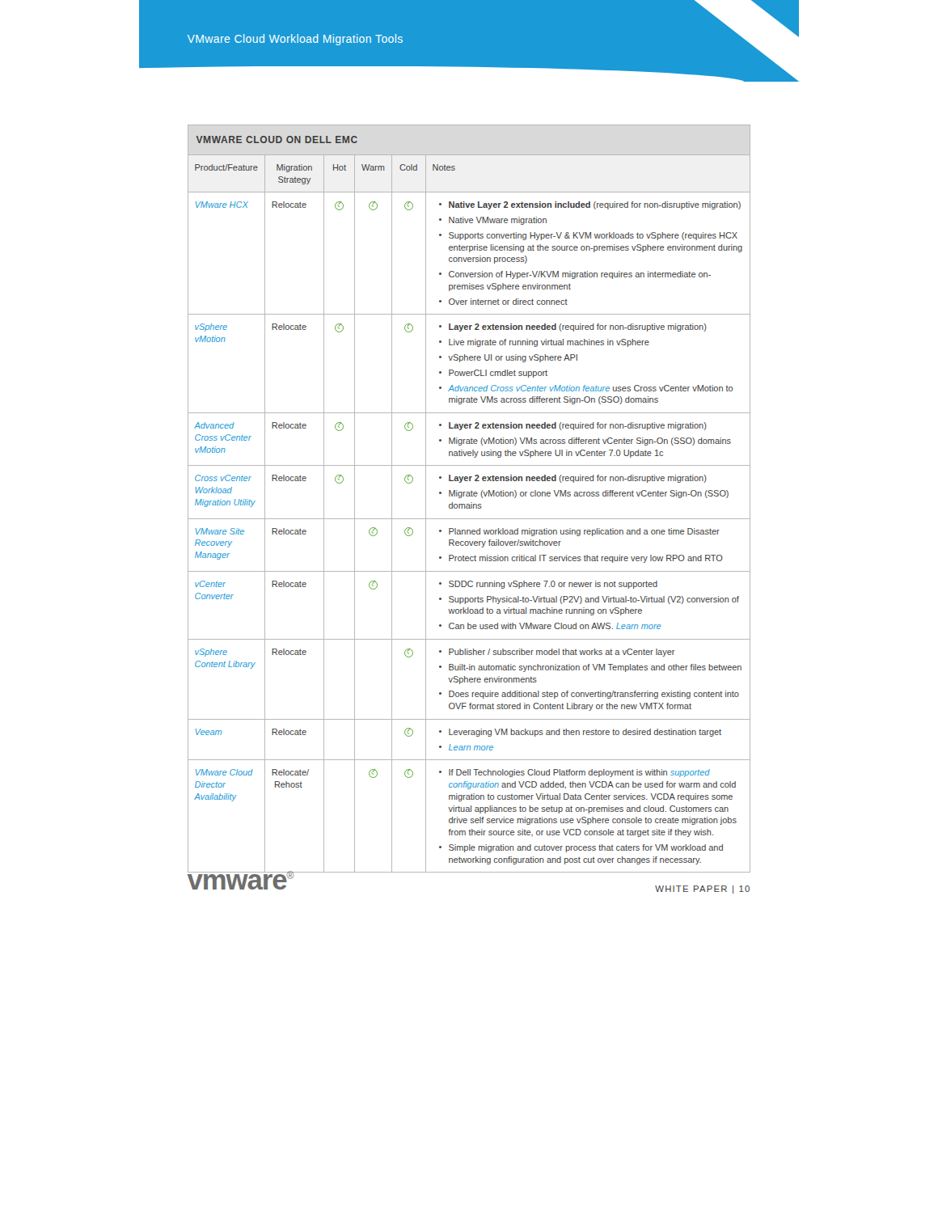VMware Cloud Workload Migration Tools
| VMWARE CLOUD ON DELL EMC |
| --- |
| Product/Feature | Migration Strategy | Hot | Warm | Cold | Notes |
| VMware HCX | Relocate | | | | Native Layer 2 extension included (required for non-disruptive migration) Native VMware migration Supports converting Hyper-V & KVM workloads to vSphere (requires HCX enterprise licensing at the source on-premises vSphere environment during conversion process) Conversion of Hyper-V/KVM migration requires an intermediate on-premises vSphere environment Over internet or direct connect |
| vSphere vMotion | Relocate | | | | Layer 2 extension needed (required for non-disruptive migration) Live migrate of running virtual machines in vSphere vSphere UI or using vSphere API PowerCLI cmdlet support Advanced Cross vCenter vMotion feature uses Cross vCenter vMotion to migrate VMs across different Sign-On (SSO) domains |
| Advanced Cross vCenter vMotion | Relocate | | | | Layer 2 extension needed (required for non-disruptive migration) Migrate (vMotion) VMs across different vCenter Sign-On (SSO) domains natively using the vSphere UI in vCenter 7.0 Update 1c |
| Cross vCenter Workload Migration Utility | Relocate | | | | Layer 2 extension needed (required for non-disruptive migration) Migrate (vMotion) or clone VMs across different vCenter Sign-On (SSO) domains |
| VMware Site Recovery Manager | Relocate | | | | Planned workload migration using replication and a one time Disaster Recovery failover/switchover Protect mission critical IT services that require very low RPO and RTO |
| vCenter Converter | Relocate | | | | SDDC running vSphere 7.0 or newer is not supported Supports Physical-to-Virtual (P2V) and Virtual-to-Virtual (V2) conversion of workload to a virtual machine running on vSphere Can be used with VMware Cloud on AWS. Learn more |
| vSphere Content Library | Relocate | | | | Publisher / subscriber model that works at a vCenter layer Built-in automatic synchronization of VM Templates and other files between vSphere environments Does require additional step of converting/transferring existing content into OVF format stored in Content Library or the new VMTX format |
| Veeam | Relocate | | | | Leveraging VM backups and then restore to desired destination target Learn more |
| VMware Cloud Director Availability | Relocate/ Rehost | | | | If Dell Technologies Cloud Platform deployment is within supported configuration and VCD added, then VCDA can be used for warm and cold migration to customer Virtual Data Center services. VCDA requires some virtual appliances to be setup at on-premises and cloud. Customers can drive self service migrations use vSphere console to create migration jobs from their source site, or use VCD console at target site if they wish. Simple migration and cutover process that caters for VM workload and networking configuration and post cut over changes if necessary. |
vmware®
WHITE PAPER | 10